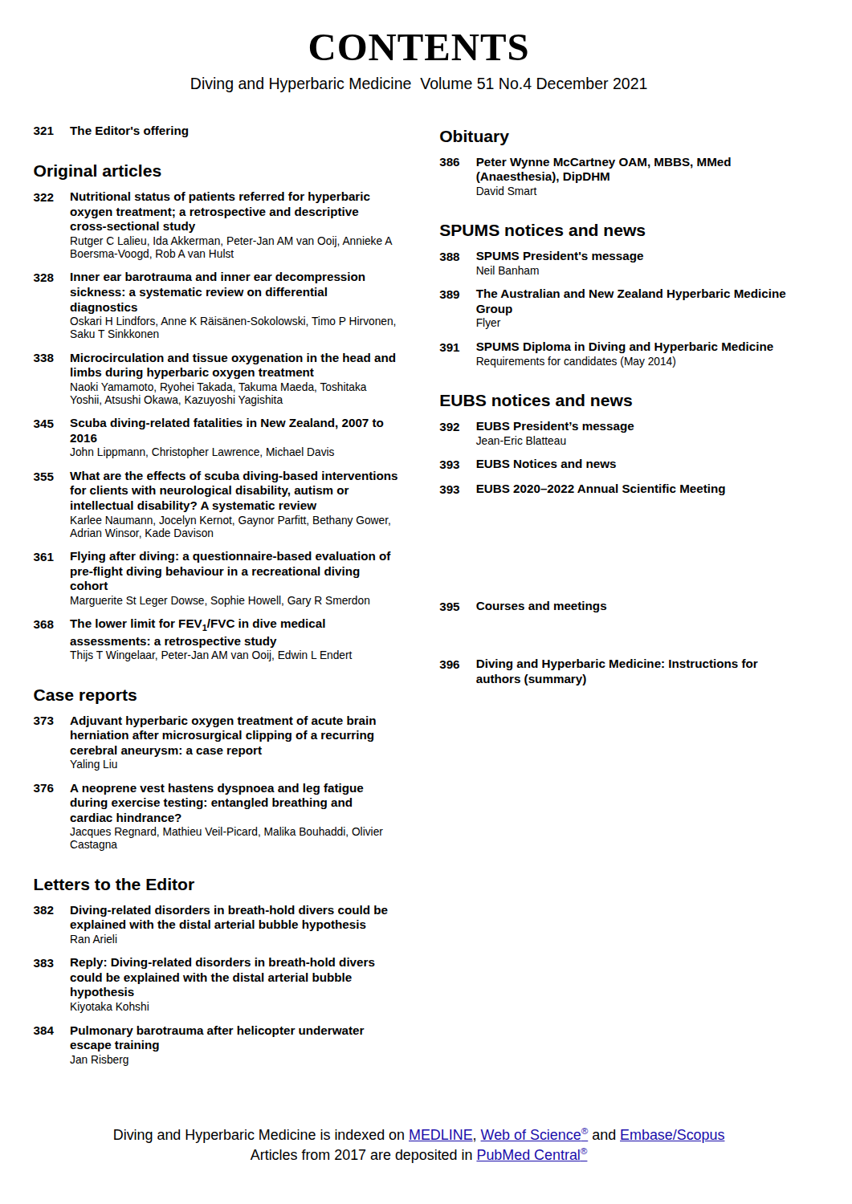CONTENTS
Diving and Hyperbaric Medicine Volume 51 No.4 December 2021
321 The Editor's offering
Original articles
322 Nutritional status of patients referred for hyperbaric oxygen treatment; a retrospective and descriptive cross-sectional study Rutger C Lalieu, Ida Akkerman, Peter-Jan AM van Ooij, Annieke A Boersma-Voogd, Rob A van Hulst
328 Inner ear barotrauma and inner ear decompression sickness: a systematic review on differential diagnostics Oskari H Lindfors, Anne K Räisänen-Sokolowski, Timo P Hirvonen, Saku T Sinkkonen
338 Microcirculation and tissue oxygenation in the head and limbs during hyperbaric oxygen treatment Naoki Yamamoto, Ryohei Takada, Takuma Maeda, Toshitaka Yoshii, Atsushi Okawa, Kazuyoshi Yagishita
345 Scuba diving-related fatalities in New Zealand, 2007 to 2016 John Lippmann, Christopher Lawrence, Michael Davis
355 What are the effects of scuba diving-based interventions for clients with neurological disability, autism or intellectual disability? A systematic review Karlee Naumann, Jocelyn Kernot, Gaynor Parfitt, Bethany Gower, Adrian Winsor, Kade Davison
361 Flying after diving: a questionnaire-based evaluation of pre-flight diving behaviour in a recreational diving cohort Marguerite St Leger Dowse, Sophie Howell, Gary R Smerdon
368 The lower limit for FEV1/FVC in dive medical assessments: a retrospective study Thijs T Wingelaar, Peter-Jan AM van Ooij, Edwin L Endert
Case reports
373 Adjuvant hyperbaric oxygen treatment of acute brain herniation after microsurgical clipping of a recurring cerebral aneurysm: a case report Yaling Liu
376 A neoprene vest hastens dyspnoea and leg fatigue during exercise testing: entangled breathing and cardiac hindrance? Jacques Regnard, Mathieu Veil-Picard, Malika Bouhaddi, Olivier Castagna
Letters to the Editor
382 Diving-related disorders in breath-hold divers could be explained with the distal arterial bubble hypothesis Ran Arieli
383 Reply: Diving-related disorders in breath-hold divers could be explained with the distal arterial bubble hypothesis Kiyotaka Kohshi
384 Pulmonary barotrauma after helicopter underwater escape training Jan Risberg
Obituary
386 Peter Wynne McCartney OAM, MBBS, MMed (Anaesthesia), DipDHM David Smart
SPUMS notices and news
388 SPUMS President's message Neil Banham
389 The Australian and New Zealand Hyperbaric Medicine Group Flyer
391 SPUMS Diploma in Diving and Hyperbaric Medicine Requirements for candidates (May 2014)
EUBS notices and news
392 EUBS President’s message Jean-Eric Blatteau
393 EUBS Notices and news
393 EUBS 2020–2022 Annual Scientific Meeting
395 Courses and meetings
396 Diving and Hyperbaric Medicine: Instructions for authors (summary)
Diving and Hyperbaric Medicine is indexed on MEDLINE, Web of Science® and Embase/Scopus
Articles from 2017 are deposited in PubMed Central®